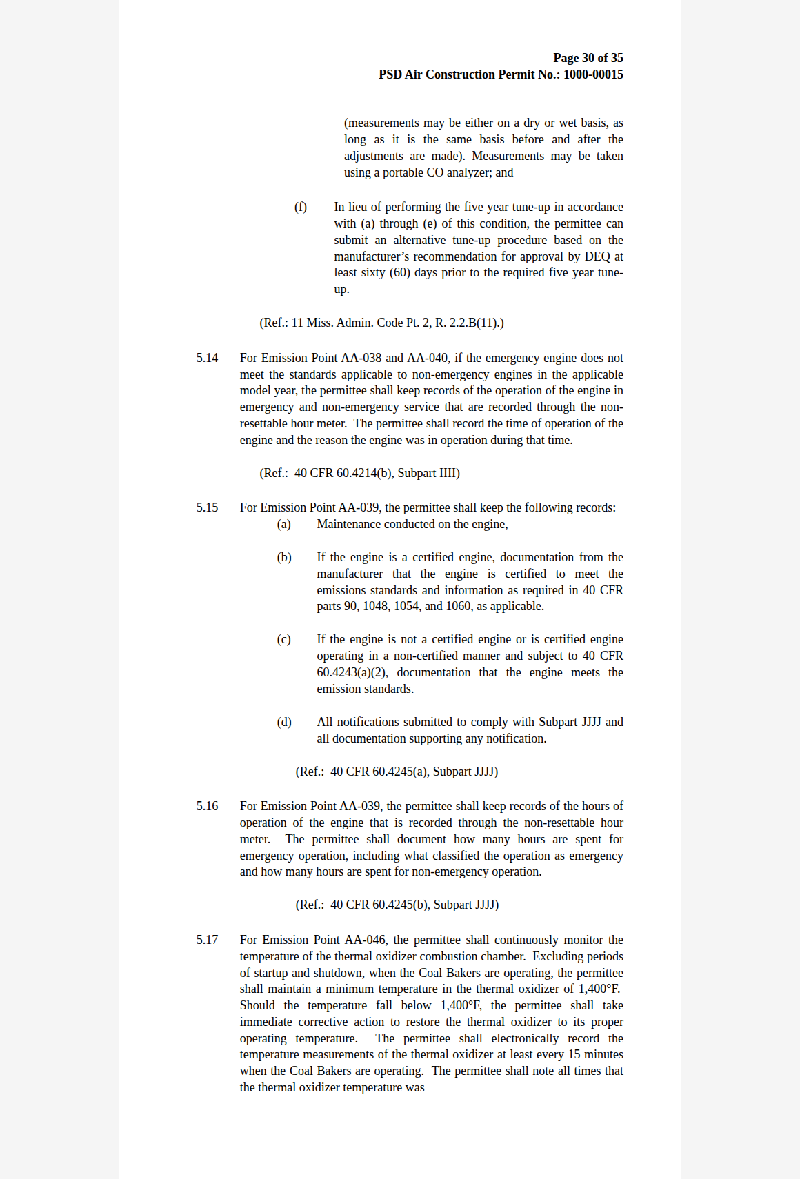Page 30 of 35
PSD Air Construction Permit No.: 1000-00015
(measurements may be either on a dry or wet basis, as long as it is the same basis before and after the adjustments are made). Measurements may be taken using a portable CO analyzer; and
(f) In lieu of performing the five year tune-up in accordance with (a) through (e) of this condition, the permittee can submit an alternative tune-up procedure based on the manufacturer’s recommendation for approval by DEQ at least sixty (60) days prior to the required five year tune-up.
(Ref.: 11 Miss. Admin. Code Pt. 2, R. 2.2.B(11).)
5.14 For Emission Point AA-038 and AA-040, if the emergency engine does not meet the standards applicable to non-emergency engines in the applicable model year, the permittee shall keep records of the operation of the engine in emergency and non-emergency service that are recorded through the non-resettable hour meter. The permittee shall record the time of operation of the engine and the reason the engine was in operation during that time.
(Ref.: 40 CFR 60.4214(b), Subpart IIII)
5.15 For Emission Point AA-039, the permittee shall keep the following records: (a) Maintenance conducted on the engine, (b) If the engine is a certified engine, documentation from the manufacturer that the engine is certified to meet the emissions standards and information as required in 40 CFR parts 90, 1048, 1054, and 1060, as applicable. (c) If the engine is not a certified engine or is certified engine operating in a non-certified manner and subject to 40 CFR 60.4243(a)(2), documentation that the engine meets the emission standards. (d) All notifications submitted to comply with Subpart JJJJ and all documentation supporting any notification.
(Ref.: 40 CFR 60.4245(a), Subpart JJJJ)
5.16 For Emission Point AA-039, the permittee shall keep records of the hours of operation of the engine that is recorded through the non-resettable hour meter. The permittee shall document how many hours are spent for emergency operation, including what classified the operation as emergency and how many hours are spent for non-emergency operation.
(Ref.: 40 CFR 60.4245(b), Subpart JJJJ)
5.17 For Emission Point AA-046, the permittee shall continuously monitor the temperature of the thermal oxidizer combustion chamber. Excluding periods of startup and shutdown, when the Coal Bakers are operating, the permittee shall maintain a minimum temperature in the thermal oxidizer of 1,400°F. Should the temperature fall below 1,400°F, the permittee shall take immediate corrective action to restore the thermal oxidizer to its proper operating temperature. The permittee shall electronically record the temperature measurements of the thermal oxidizer at least every 15 minutes when the Coal Bakers are operating. The permittee shall note all times that the thermal oxidizer temperature was